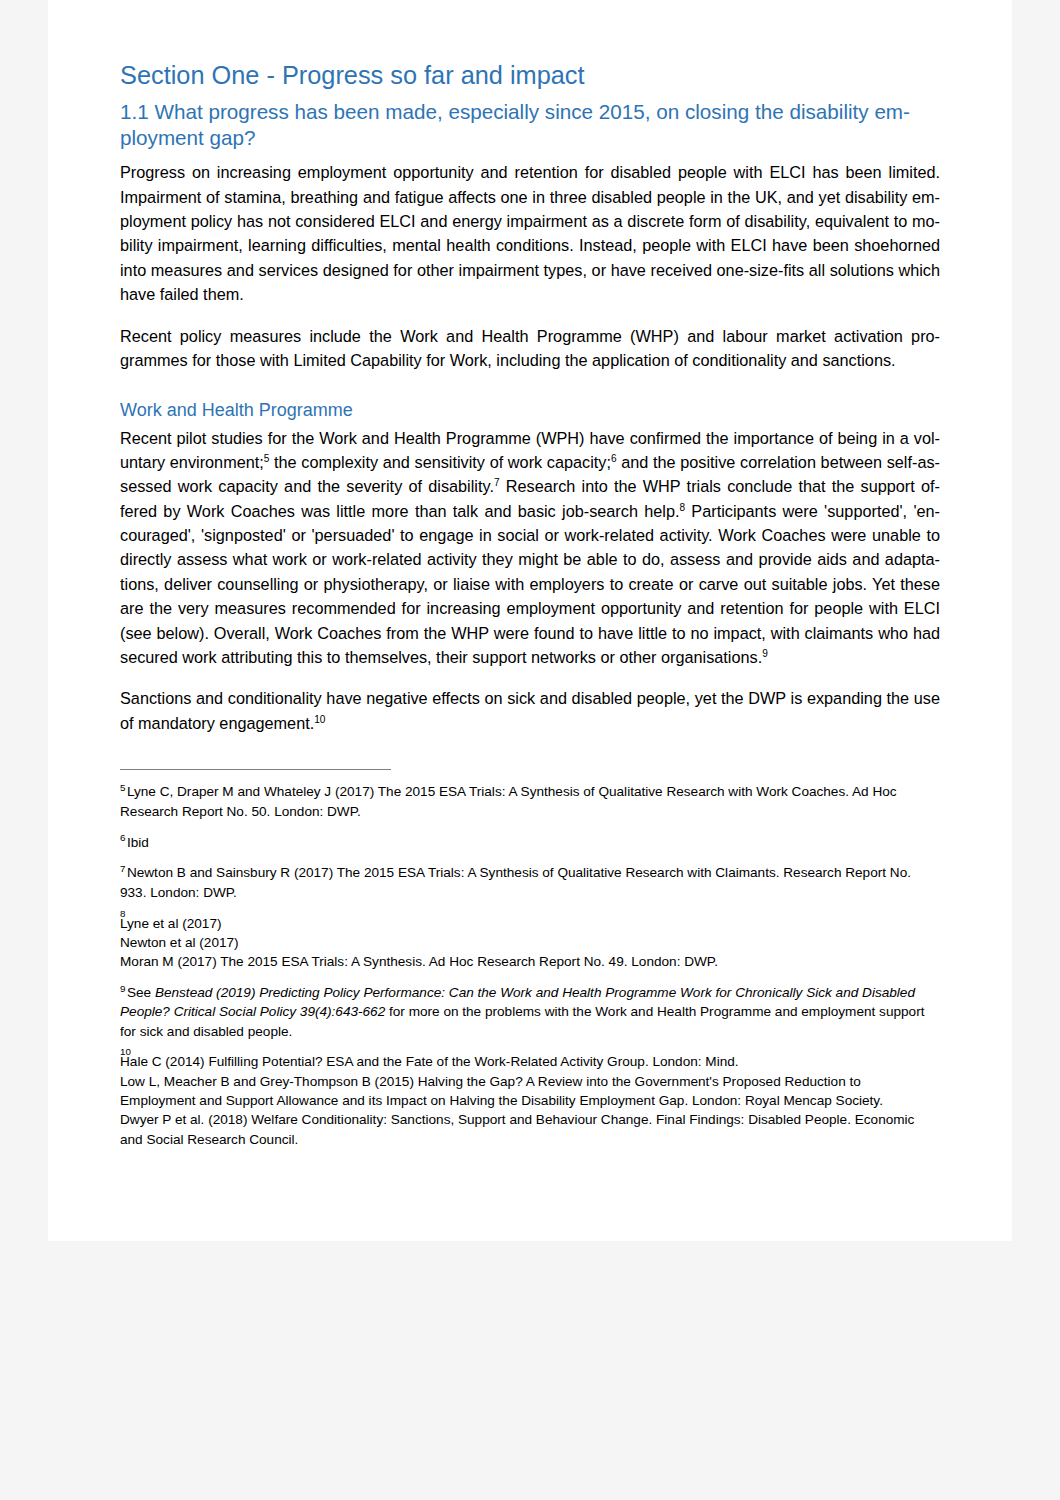Section One - Progress so far and impact
1.1 What progress has been made, especially since 2015, on closing the disability employment gap?
Progress on increasing employment opportunity and retention for disabled people with ELCI has been limited. Impairment of stamina, breathing and fatigue affects one in three disabled people in the UK, and yet disability employment policy has not considered ELCI and energy impairment as a discrete form of disability, equivalent to mobility impairment, learning difficulties, mental health conditions. Instead, people with ELCI have been shoehorned into measures and services designed for other impairment types, or have received one-size-fits all solutions which have failed them.
Recent policy measures include the Work and Health Programme (WHP) and labour market activation programmes for those with Limited Capability for Work, including the application of conditionality and sanctions.
Work and Health Programme
Recent pilot studies for the Work and Health Programme (WPH) have confirmed the importance of being in a voluntary environment;5 the complexity and sensitivity of work capacity;6 and the positive correlation between self-assessed work capacity and the severity of disability.7 Research into the WHP trials conclude that the support offered by Work Coaches was little more than talk and basic job-search help.8 Participants were 'supported', 'encouraged', 'signposted' or 'persuaded' to engage in social or work-related activity. Work Coaches were unable to directly assess what work or work-related activity they might be able to do, assess and provide aids and adaptations, deliver counselling or physiotherapy, or liaise with employers to create or carve out suitable jobs. Yet these are the very measures recommended for increasing employment opportunity and retention for people with ELCI (see below). Overall, Work Coaches from the WHP were found to have little to no impact, with claimants who had secured work attributing this to themselves, their support networks or other organisations.9
Sanctions and conditionality have negative effects on sick and disabled people, yet the DWP is expanding the use of mandatory engagement.10
5 Lyne C, Draper M and Whateley J (2017) The 2015 ESA Trials: A Synthesis of Qualitative Research with Work Coaches. Ad Hoc Research Report No. 50. London: DWP.
6 Ibid
7 Newton B and Sainsbury R (2017) The 2015 ESA Trials: A Synthesis of Qualitative Research with Claimants. Research Report No. 933. London: DWP.
8 Lyne et al (2017) Newton et al (2017) Moran M (2017) The 2015 ESA Trials: A Synthesis. Ad Hoc Research Report No. 49. London: DWP.
9 See Benstead (2019) Predicting Policy Performance: Can the Work and Health Programme Work for Chronically Sick and Disabled People? Critical Social Policy 39(4):643-662 for more on the problems with the Work and Health Programme and employment support for sick and disabled people.
10 Hale C (2014) Fulfilling Potential? ESA and the Fate of the Work-Related Activity Group. London: Mind. Low L, Meacher B and Grey-Thompson B (2015) Halving the Gap? A Review into the Government's Proposed Reduction to Employment and Support Allowance and its Impact on Halving the Disability Employment Gap. London: Royal Mencap Society. Dwyer P et al. (2018) Welfare Conditionality: Sanctions, Support and Behaviour Change. Final Findings: Disabled People. Economic and Social Research Council.